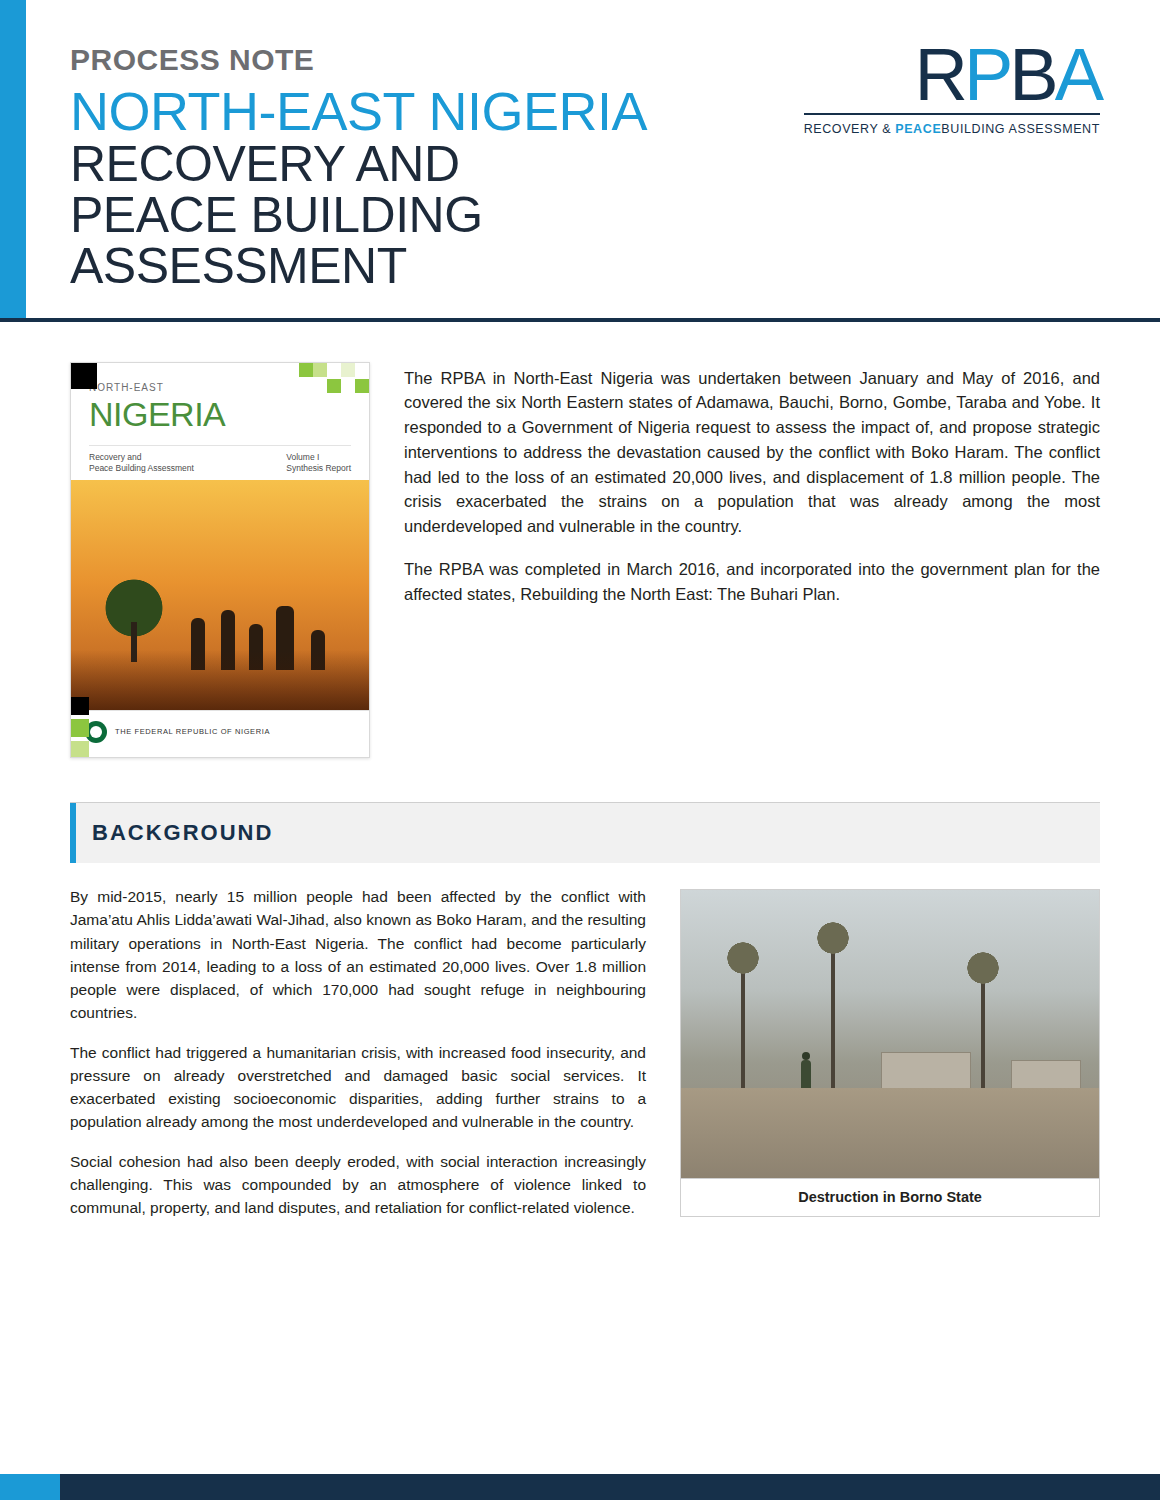Process Note
North-East Nigeria Recovery and Peace Building Assessment
RPBA
RECOVERY & PEACEBUILDING ASSESSMENT
North-East
NIGERIA
Recovery and
Peace Building Assessment Volume I
Synthesis Report
The Federal Republic of Nigeria
The RPBA in North-East Nigeria was undertaken between January and May of 2016, and covered the six North Eastern states of Adamawa, Bauchi, Borno, Gombe, Taraba and Yobe. It responded to a Government of Nigeria request to assess the impact of, and propose strategic interventions to address the devastation caused by the conflict with Boko Haram. The conflict had led to the loss of an estimated 20,000 lives, and displacement of 1.8 million people. The crisis exacerbated the strains on a population that was already among the most underdeveloped and vulnerable in the country.
The RPBA was completed in March 2016, and incorporated into the government plan for the affected states, Rebuilding the North East: The Buhari Plan.
Background
Destruction in Borno State
By mid-2015, nearly 15 million people had been affected by the conflict with Jama’atu Ahlis Lidda’awati Wal-Jihad, also known as Boko Haram, and the resulting military operations in North-East Nigeria. The conflict had become particularly intense from 2014, leading to a loss of an estimated 20,000 lives. Over 1.8 million people were displaced, of which 170,000 had sought refuge in neighbouring countries.
The conflict had triggered a humanitarian crisis, with increased food insecurity, and pressure on already overstretched and damaged basic social services. It exacerbated existing socioeconomic disparities, adding further strains to a population already among the most underdeveloped and vulnerable in the country.
Social cohesion had also been deeply eroded, with social interaction increasingly challenging. This was compounded by an atmosphere of violence linked to communal, property, and land disputes, and retaliation for conflict-related violence.